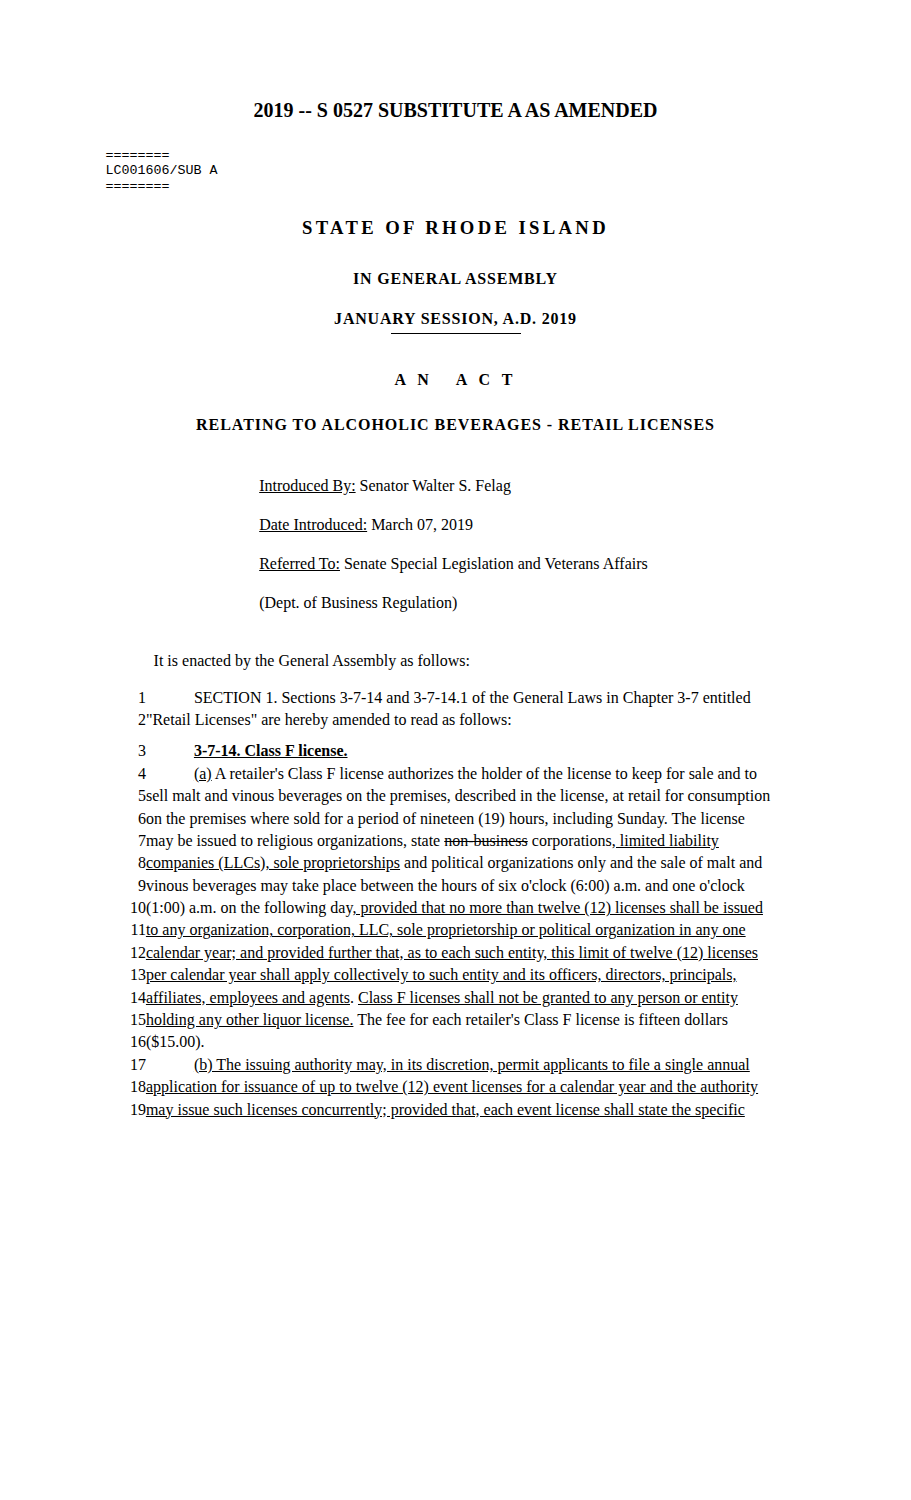2019 -- S 0527 SUBSTITUTE A AS AMENDED
========
LC001606/SUB A
========
STATE OF RHODE ISLAND
IN GENERAL ASSEMBLY
JANUARY SESSION, A.D. 2019
A N A C T
RELATING TO ALCOHOLIC BEVERAGES - RETAIL LICENSES
Introduced By: Senator Walter S. Felag
Date Introduced: March 07, 2019
Referred To: Senate Special Legislation and Veterans Affairs
(Dept. of Business Regulation)
It is enacted by the General Assembly as follows:
| 1 | SECTION 1. Sections 3-7-14 and 3-7-14.1 of the General Laws in Chapter 3-7 entitled |
| 2 | "Retail Licenses" are hereby amended to read as follows: |
| 3 | 3-7-14. Class F license. |
| 4 | (a) A retailer's Class F license authorizes the holder of the license to keep for sale and to |
| 5 | sell malt and vinous beverages on the premises, described in the license, at retail for consumption |
| 6 | on the premises where sold for a period of nineteen (19) hours, including Sunday. The license |
| 7 | may be issued to religious organizations, state non-business corporations , limited liability |
| 8 | companies (LLCs), sole proprietorships and political organizations only and the sale of malt and |
| 9 | vinous beverages may take place between the hours of six o'clock (6:00) a.m. and one o'clock |
| 10 | (1:00) a.m. on the following day , provided that no more than twelve (12) licenses shall be issued |
| 11 | to any organization, corporation, LLC, sole proprietorship or political organization in any one |
| 12 | calendar year; and provided further that, as to each such entity, this limit of twelve (12) licenses |
| 13 | per calendar year shall apply collectively to such entity and its officers, directors, principals, |
| 14 | affiliates, employees and agents . Class F licenses shall not be granted to any person or entity |
| 15 | holding any other liquor license. The fee for each retailer's Class F license is fifteen dollars |
| 16 | ($15.00). |
| 17 | (b) The issuing authority may, in its discretion, permit applicants to file a single annual |
| 18 | application for issuance of up to twelve (12) event licenses for a calendar year and the authority |
| 19 | may issue such licenses concurrently; provided that, each event license shall state the specific |